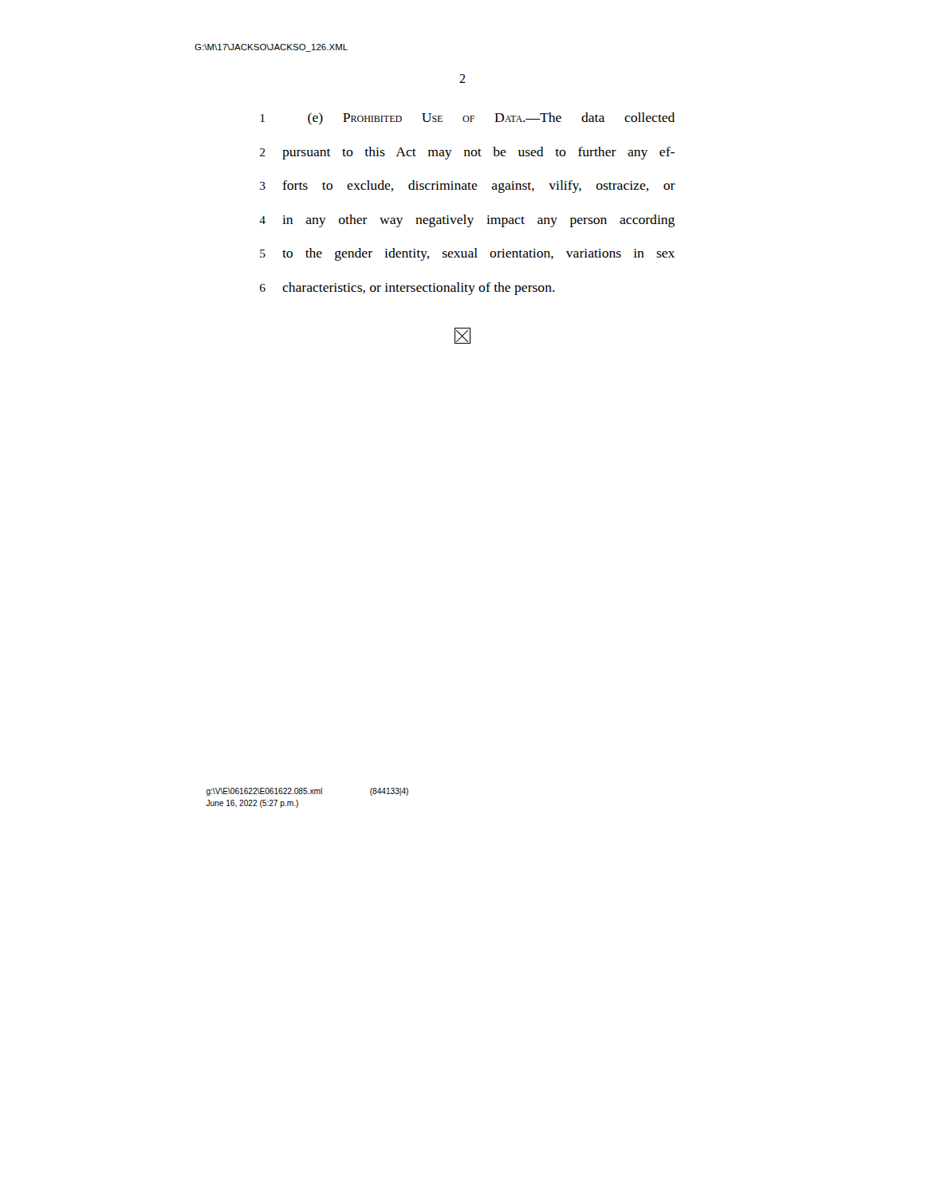G:\M\17\JACKSO\JACKSO_126.XML
2
1
(e) Prohibited Use of Data.—The data collected
2
pursuant to this Act may not be used to further any ef-
3
forts to exclude, discriminate against, vilify, ostracize, or
4
in any other way negatively impact any person according
5
to the gender identity, sexual orientation, variations in sex
6
characteristics, or intersectionality of the person.
g:\V\E\061622\E061622.085.xml (844133|4)
June 16, 2022 (5:27 p.m.)